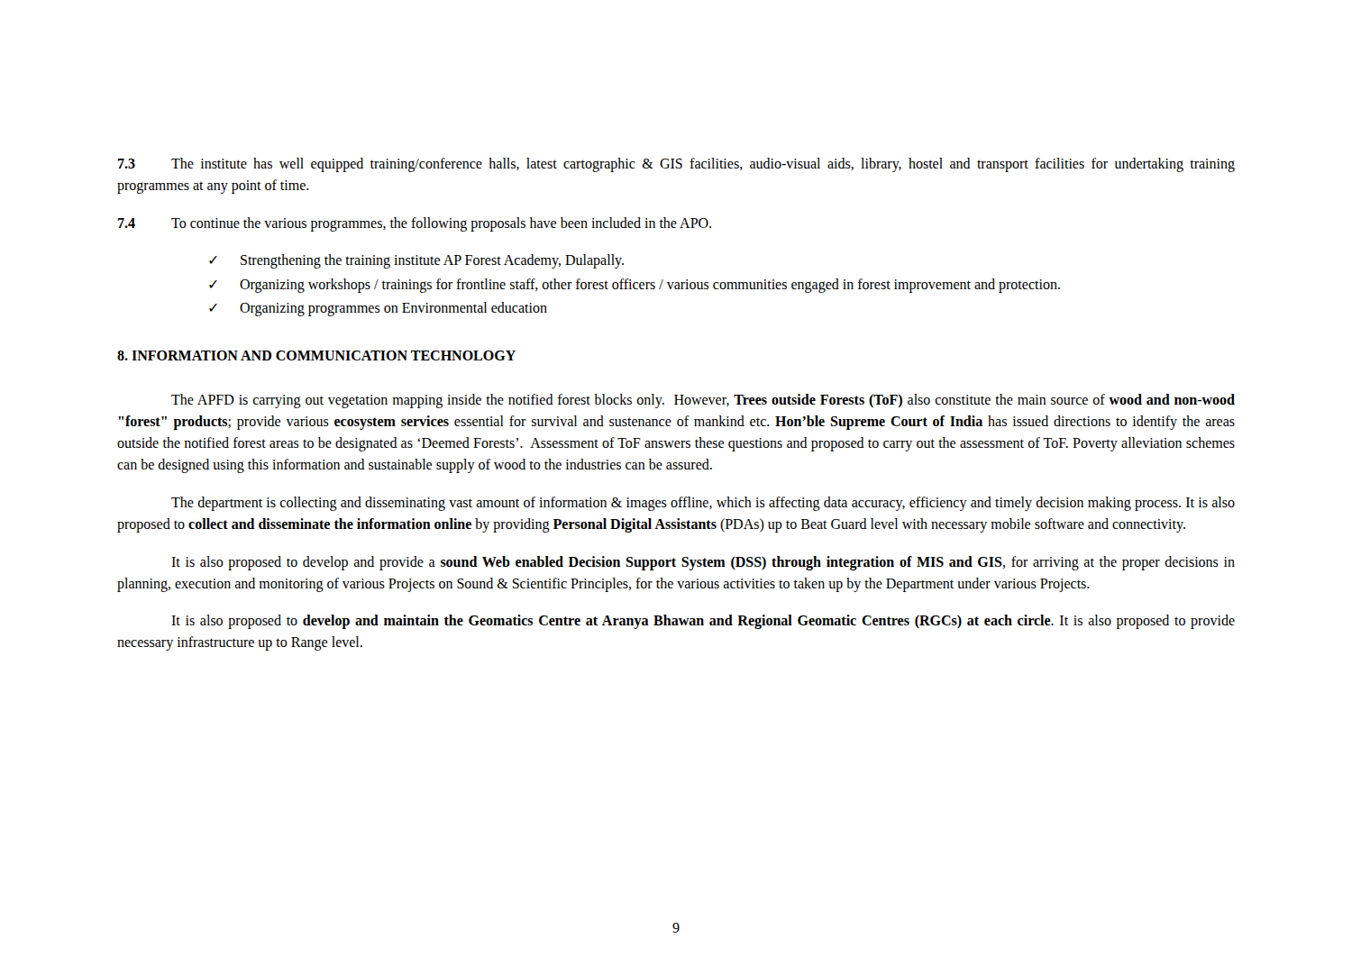7.3 The institute has well equipped training/conference halls, latest cartographic & GIS facilities, audio-visual aids, library, hostel and transport facilities for undertaking training programmes at any point of time.
7.4 To continue the various programmes, the following proposals have been included in the APO.
Strengthening the training institute AP Forest Academy, Dulapally.
Organizing workshops / trainings for frontline staff, other forest officers / various communities engaged in forest improvement and protection.
Organizing programmes on Environmental education
8. INFORMATION AND COMMUNICATION TECHNOLOGY
The APFD is carrying out vegetation mapping inside the notified forest blocks only. However, Trees outside Forests (ToF) also constitute the main source of wood and non-wood "forest" products; provide various ecosystem services essential for survival and sustenance of mankind etc. Hon’ble Supreme Court of India has issued directions to identify the areas outside the notified forest areas to be designated as ‘Deemed Forests’. Assessment of ToF answers these questions and proposed to carry out the assessment of ToF. Poverty alleviation schemes can be designed using this information and sustainable supply of wood to the industries can be assured.
The department is collecting and disseminating vast amount of information & images offline, which is affecting data accuracy, efficiency and timely decision making process. It is also proposed to collect and disseminate the information online by providing Personal Digital Assistants (PDAs) up to Beat Guard level with necessary mobile software and connectivity.
It is also proposed to develop and provide a sound Web enabled Decision Support System (DSS) through integration of MIS and GIS, for arriving at the proper decisions in planning, execution and monitoring of various Projects on Sound & Scientific Principles, for the various activities to taken up by the Department under various Projects.
It is also proposed to develop and maintain the Geomatics Centre at Aranya Bhawan and Regional Geomatic Centres (RGCs) at each circle. It is also proposed to provide necessary infrastructure up to Range level.
9